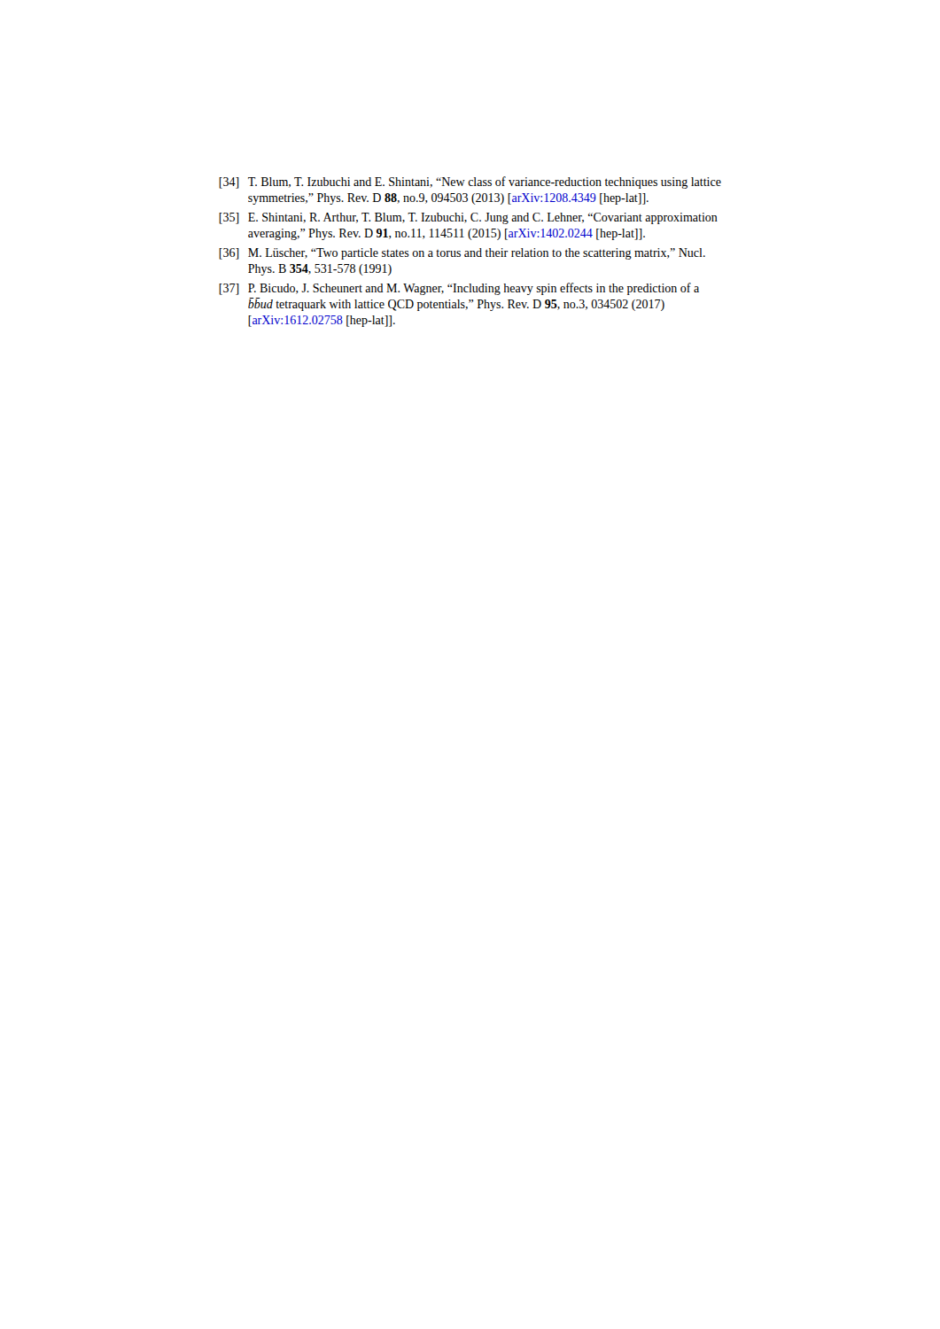[34] T. Blum, T. Izubuchi and E. Shintani, “New class of variance-reduction techniques using lattice symmetries,” Phys. Rev. D 88, no.9, 094503 (2013) [arXiv:1208.4349 [hep-lat]].
[35] E. Shintani, R. Arthur, T. Blum, T. Izubuchi, C. Jung and C. Lehner, “Covariant approximation averaging,” Phys. Rev. D 91, no.11, 114511 (2015) [arXiv:1402.0244 [hep-lat]].
[36] M. Lüscher, “Two particle states on a torus and their relation to the scattering matrix,” Nucl. Phys. B 354, 531-578 (1991)
[37] P. Bicudo, J. Scheunert and M. Wagner, “Including heavy spin effects in the prediction of a b̄b̄ud tetraquark with lattice QCD potentials,” Phys. Rev. D 95, no.3, 034502 (2017) [arXiv:1612.02758 [hep-lat]].